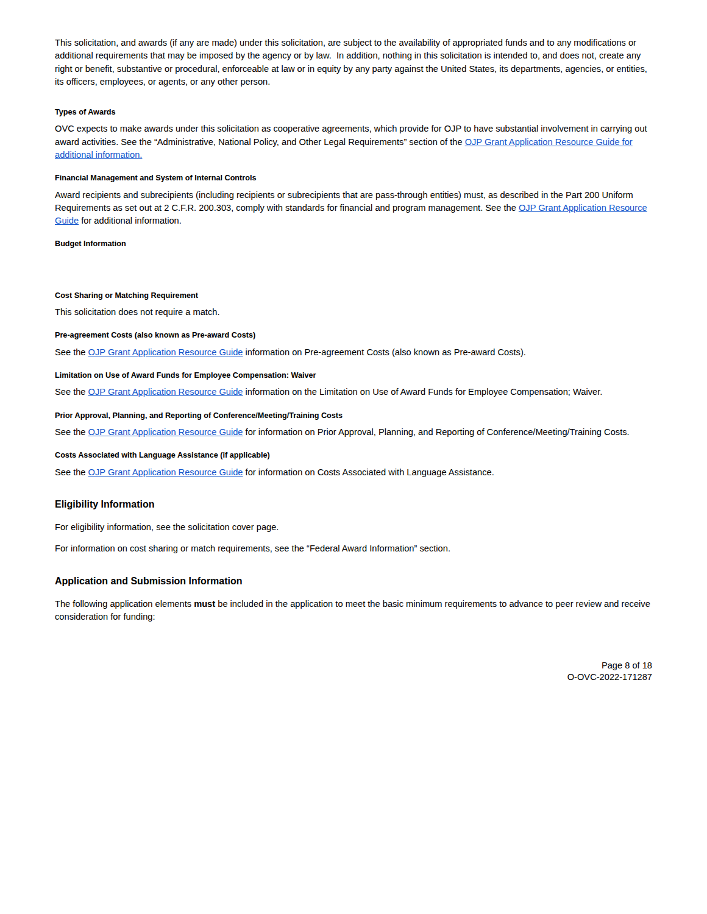This solicitation, and awards (if any are made) under this solicitation, are subject to the availability of appropriated funds and to any modifications or additional requirements that may be imposed by the agency or by law. In addition, nothing in this solicitation is intended to, and does not, create any right or benefit, substantive or procedural, enforceable at law or in equity by any party against the United States, its departments, agencies, or entities, its officers, employees, or agents, or any other person.
Types of Awards
OVC expects to make awards under this solicitation as cooperative agreements, which provide for OJP to have substantial involvement in carrying out award activities. See the “Administrative, National Policy, and Other Legal Requirements” section of the OJP Grant Application Resource Guide for additional information.
Financial Management and System of Internal Controls
Award recipients and subrecipients (including recipients or subrecipients that are pass-through entities) must, as described in the Part 200 Uniform Requirements as set out at 2 C.F.R. 200.303, comply with standards for financial and program management. See the OJP Grant Application Resource Guide for additional information.
Budget Information
Cost Sharing or Matching Requirement
This solicitation does not require a match.
Pre-agreement Costs (also known as Pre-award Costs)
See the OJP Grant Application Resource Guide information on Pre-agreement Costs (also known as Pre-award Costs).
Limitation on Use of Award Funds for Employee Compensation: Waiver
See the OJP Grant Application Resource Guide information on the Limitation on Use of Award Funds for Employee Compensation; Waiver.
Prior Approval, Planning, and Reporting of Conference/Meeting/Training Costs
See the OJP Grant Application Resource Guide for information on Prior Approval, Planning, and Reporting of Conference/Meeting/Training Costs.
Costs Associated with Language Assistance (if applicable)
See the OJP Grant Application Resource Guide for information on Costs Associated with Language Assistance.
Eligibility Information
For eligibility information, see the solicitation cover page.
For information on cost sharing or match requirements, see the “Federal Award Information” section.
Application and Submission Information
The following application elements must be included in the application to meet the basic minimum requirements to advance to peer review and receive consideration for funding:
Page 8 of 18
O-OVC-2022-171287